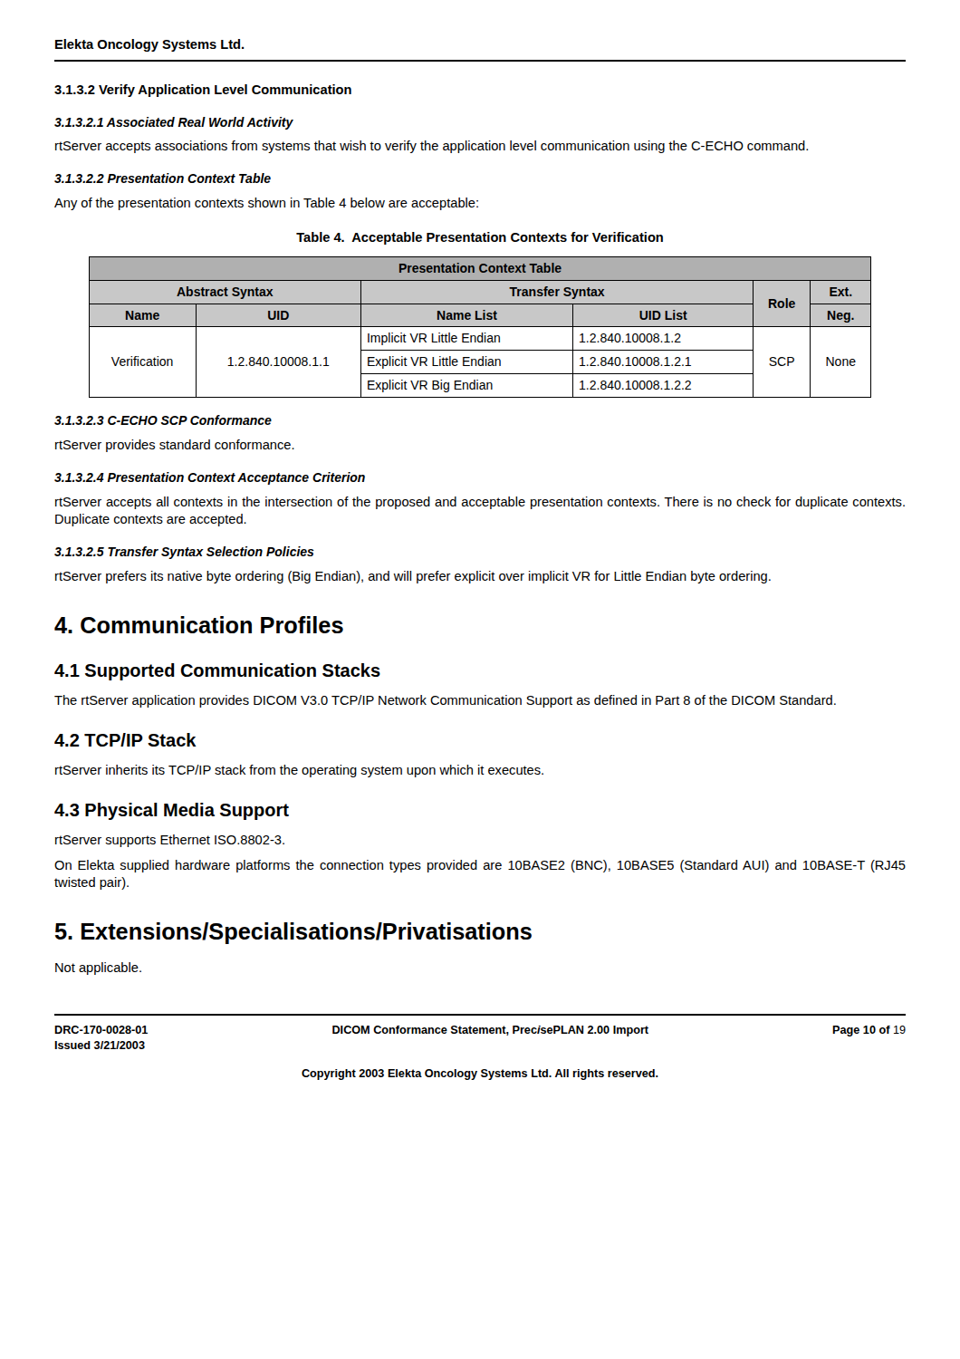Elekta Oncology Systems Ltd.
3.1.3.2 Verify Application Level Communication
3.1.3.2.1 Associated Real World Activity
rtServer accepts associations from systems that wish to verify the application level communication using the C-ECHO command.
3.1.3.2.2 Presentation Context Table
Any of the presentation contexts shown in Table 4 below are acceptable:
Table 4. Acceptable Presentation Contexts for Verification
| Presentation Context Table |
| --- |
| Abstract Syntax | Transfer Syntax | Role | Ext. |
| Name | UID | Name List | UID List | Neg. |
| Verification | 1.2.840.10008.1.1 | Implicit VR Little Endian | 1.2.840.10008.1.2 | SCP | None |
| Explicit VR Little Endian | 1.2.840.10008.1.2.1 |
| Explicit VR Big Endian | 1.2.840.10008.1.2.2 |
3.1.3.2.3 C-ECHO SCP Conformance
rtServer provides standard conformance.
3.1.3.2.4 Presentation Context Acceptance Criterion
rtServer accepts all contexts in the intersection of the proposed and acceptable presentation contexts. There is no check for duplicate contexts. Duplicate contexts are accepted.
3.1.3.2.5 Transfer Syntax Selection Policies
rtServer prefers its native byte ordering (Big Endian), and will prefer explicit over implicit VR for Little Endian byte ordering.
4. Communication Profiles
4.1 Supported Communication Stacks
The rtServer application provides DICOM V3.0 TCP/IP Network Communication Support as defined in Part 8 of the DICOM Standard.
4.2 TCP/IP Stack
rtServer inherits its TCP/IP stack from the operating system upon which it executes.
4.3 Physical Media Support
rtServer supports Ethernet ISO.8802-3.
On Elekta supplied hardware platforms the connection types provided are 10BASE2 (BNC), 10BASE5 (Standard AUI) and 10BASE-T (RJ45 twisted pair).
5. Extensions/Specialisations/Privatisations
Not applicable.
DRC-170-0028-01
Issued 3/21/2003
DICOM Conformance Statement, PrecisePLAN 2.00 Import
Page 10 of 19
Copyright 2003 Elekta Oncology Systems Ltd. All rights reserved.